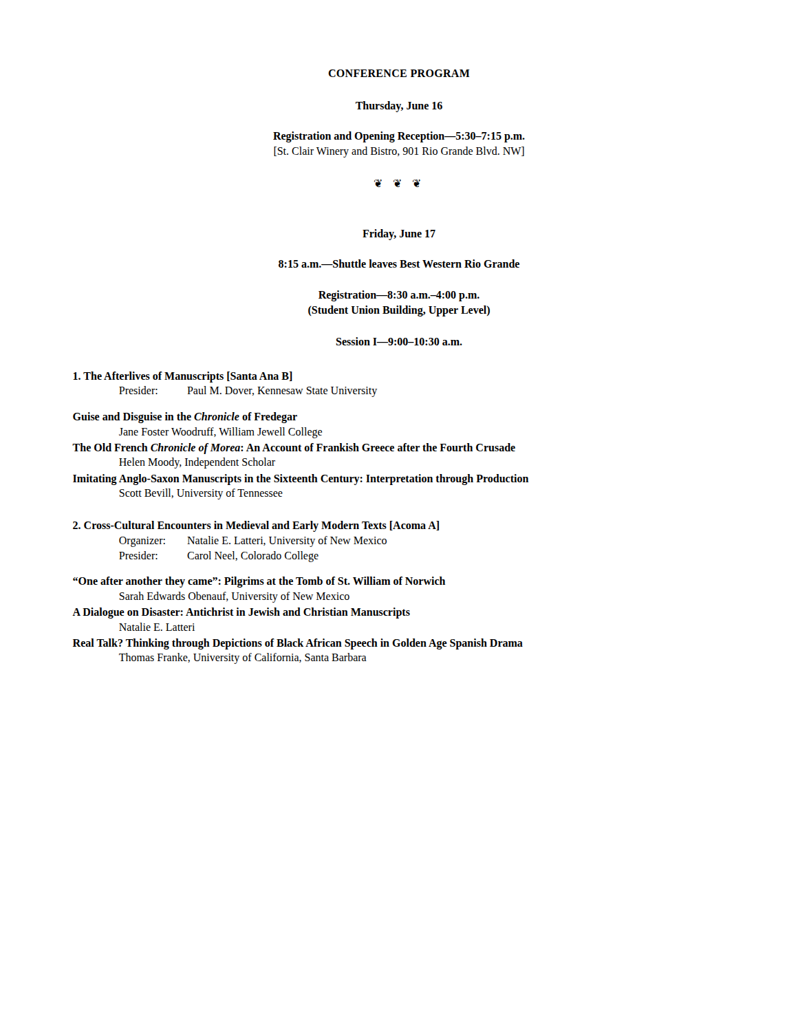CONFERENCE PROGRAM
Thursday, June 16
Registration and Opening Reception—5:30–7:15 p.m.
[St. Clair Winery and Bistro, 901 Rio Grande Blvd. NW]
❦ ❦ ❦
Friday, June 17
8:15 a.m.—Shuttle leaves Best Western Rio Grande
Registration—8:30 a.m.–4:00 p.m.
(Student Union Building, Upper Level)
Session I—9:00–10:30 a.m.
1. The Afterlives of Manuscripts [Santa Ana B]
Presider: Paul M. Dover, Kennesaw State University
Guise and Disguise in the Chronicle of Fredegar
Jane Foster Woodruff, William Jewell College
The Old French Chronicle of Morea: An Account of Frankish Greece after the Fourth Crusade
Helen Moody, Independent Scholar
Imitating Anglo-Saxon Manuscripts in the Sixteenth Century: Interpretation through Production
Scott Bevill, University of Tennessee
2. Cross-Cultural Encounters in Medieval and Early Modern Texts [Acoma A]
Organizer: Natalie E. Latteri, University of New Mexico
Presider: Carol Neel, Colorado College
“One after another they came”: Pilgrims at the Tomb of St. William of Norwich
Sarah Edwards Obenauf, University of New Mexico
A Dialogue on Disaster: Antichrist in Jewish and Christian Manuscripts
Natalie E. Latteri
Real Talk? Thinking through Depictions of Black African Speech in Golden Age Spanish Drama
Thomas Franke, University of California, Santa Barbara